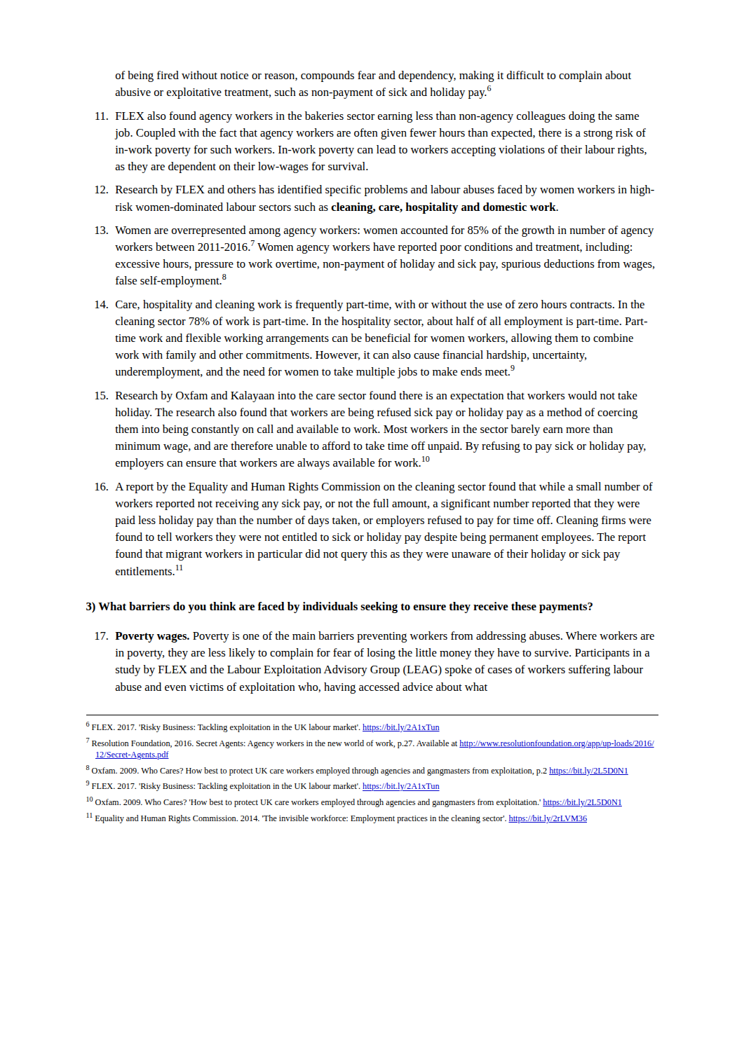of being fired without notice or reason, compounds fear and dependency, making it difficult to complain about abusive or exploitative treatment, such as non-payment of sick and holiday pay.6
FLEX also found agency workers in the bakeries sector earning less than non-agency colleagues doing the same job. Coupled with the fact that agency workers are often given fewer hours than expected, there is a strong risk of in-work poverty for such workers. In-work poverty can lead to workers accepting violations of their labour rights, as they are dependent on their low-wages for survival.
Research by FLEX and others has identified specific problems and labour abuses faced by women workers in high-risk women-dominated labour sectors such as cleaning, care, hospitality and domestic work.
Women are overrepresented among agency workers: women accounted for 85% of the growth in number of agency workers between 2011-2016.7 Women agency workers have reported poor conditions and treatment, including: excessive hours, pressure to work overtime, non-payment of holiday and sick pay, spurious deductions from wages, false self-employment.8
Care, hospitality and cleaning work is frequently part-time, with or without the use of zero hours contracts. In the cleaning sector 78% of work is part-time. In the hospitality sector, about half of all employment is part-time. Part-time work and flexible working arrangements can be beneficial for women workers, allowing them to combine work with family and other commitments. However, it can also cause financial hardship, uncertainty, underemployment, and the need for women to take multiple jobs to make ends meet.9
Research by Oxfam and Kalayaan into the care sector found there is an expectation that workers would not take holiday. The research also found that workers are being refused sick pay or holiday pay as a method of coercing them into being constantly on call and available to work. Most workers in the sector barely earn more than minimum wage, and are therefore unable to afford to take time off unpaid. By refusing to pay sick or holiday pay, employers can ensure that workers are always available for work.10
A report by the Equality and Human Rights Commission on the cleaning sector found that while a small number of workers reported not receiving any sick pay, or not the full amount, a significant number reported that they were paid less holiday pay than the number of days taken, or employers refused to pay for time off. Cleaning firms were found to tell workers they were not entitled to sick or holiday pay despite being permanent employees. The report found that migrant workers in particular did not query this as they were unaware of their holiday or sick pay entitlements.11
3) What barriers do you think are faced by individuals seeking to ensure they receive these payments?
Poverty wages. Poverty is one of the main barriers preventing workers from addressing abuses. Where workers are in poverty, they are less likely to complain for fear of losing the little money they have to survive. Participants in a study by FLEX and the Labour Exploitation Advisory Group (LEAG) spoke of cases of workers suffering labour abuse and even victims of exploitation who, having accessed advice about what
6 FLEX. 2017. 'Risky Business: Tackling exploitation in the UK labour market'. https://bit.ly/2A1xTun
7 Resolution Foundation, 2016. Secret Agents: Agency workers in the new world of work, p.27. Available at http://www.resolutionfoundation.org/app/up-loads/2016/12/Secret-Agents.pdf
8 Oxfam. 2009. Who Cares? How best to protect UK care workers employed through agencies and gangmasters from exploitation, p.2 https://bit.ly/2L5D0N1
9 FLEX. 2017. 'Risky Business: Tackling exploitation in the UK labour market'. https://bit.ly/2A1xTun
10 Oxfam. 2009. Who Cares? 'How best to protect UK care workers employed through agencies and gangmasters from exploitation.' https://bit.ly/2L5D0N1
11 Equality and Human Rights Commission. 2014. 'The invisible workforce: Employment practices in the cleaning sector'. https://bit.ly/2rLVM36